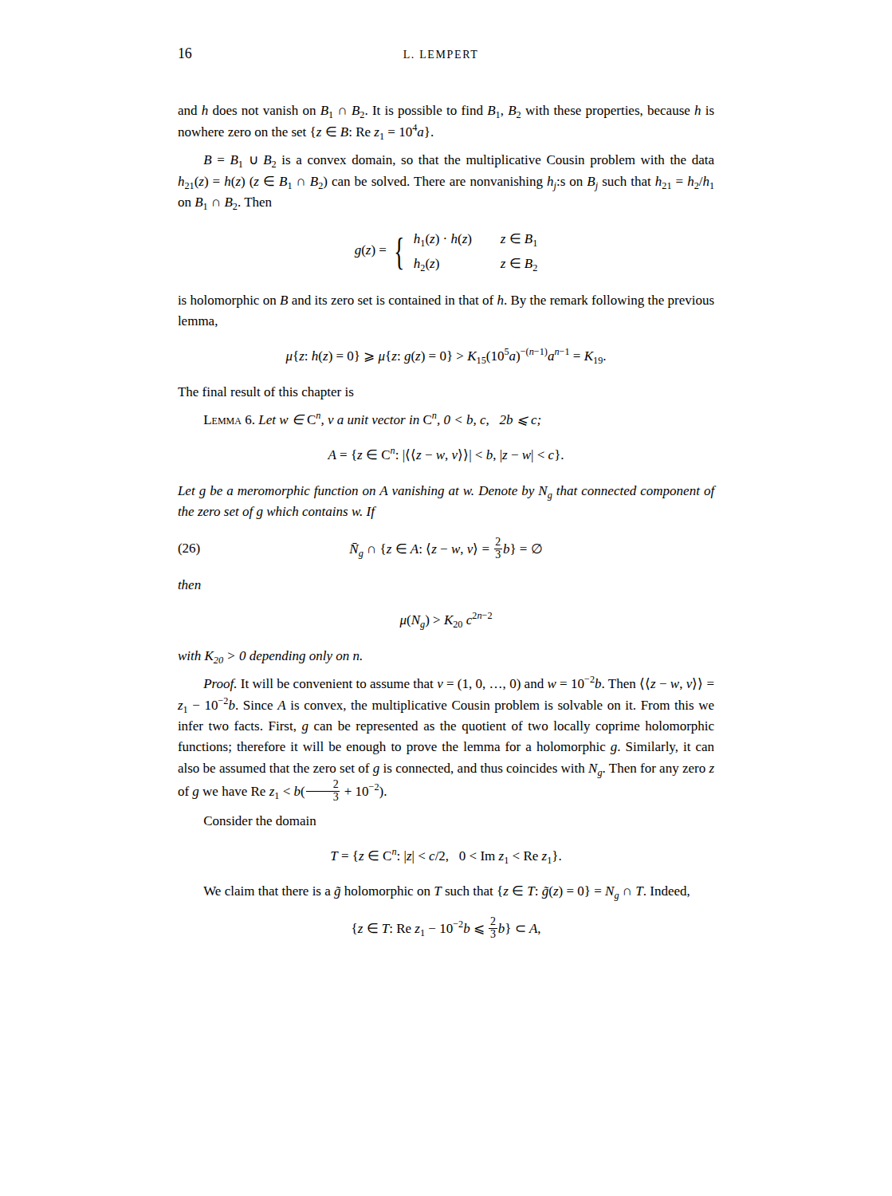16 L. Lempert
and h does not vanish on B1 ∩ B2. It is possible to find B1, B2 with these properties, because h is nowhere zero on the set {z ∈ B: Re z1 = 104a}.
B = B1 ∪ B2 is a convex domain, so that the multiplicative Cousin problem with the data h21(z) = h(z) (z ∈ B1 ∩ B2) can be solved. There are nonvanishing hj:s on Bj such that h21 = h2/h1 on B1 ∩ B2. Then
g(z) = {
| h 1 ( z ) · h ( z ) | z ∈ B 1 |
| h 2 ( z ) | z ∈ B 2 |
is holomorphic on B and its zero set is contained in that of h. By the remark following the previous lemma,
μ{z: h(z) = 0} ⩾ μ{z: g(z) = 0} > K15(105a)−(n−1)an−1 = K19.
The final result of this chapter is
Lemma 6. Let w ∈ Cn, ν a unit vector in Cn, 0 < b, c, 2b ⩽ c;
A = {z ∈ Cn: |⟨⟨z − w, ν⟩⟩| < b, |z − w| < c}.
Let g be a meromorphic function on A vanishing at w. Denote by Ng that connected component of the zero set of g which contains w. If
(26) N̄g ∩ {z ∈ A: ⟨z − w, ν⟩ = 23 b} = ∅
then
μ(Ng) > K20 c2n−2
with K20 > 0 depending only on n.
Proof. It will be convenient to assume that ν = (1, 0, …, 0) and w = 10−2b. Then ⟨⟨z − w, ν⟩⟩ = z1 − 10−2b. Since A is convex, the multiplicative Cousin problem is solvable on it. From this we infer two facts. First, g can be represented as the quotient of two locally coprime holomorphic functions; therefore it will be enough to prove the lemma for a holomorphic g. Similarly, it can also be assumed that the zero set of g is connected, and thus coincides with Ng. Then for any zero z of g we have Re z1 < b(23 + 10−2).
Consider the domain
T = {z ∈ Cn: |z| < c/2, 0 < Im z1 < Re z1}.
We claim that there is a g̃ holomorphic on T such that {z ∈ T: g̃(z) = 0} = Ng ∩ T. Indeed,
{z ∈ T: Re z1 − 10−2b ⩽ 23 b} ⊂ A,